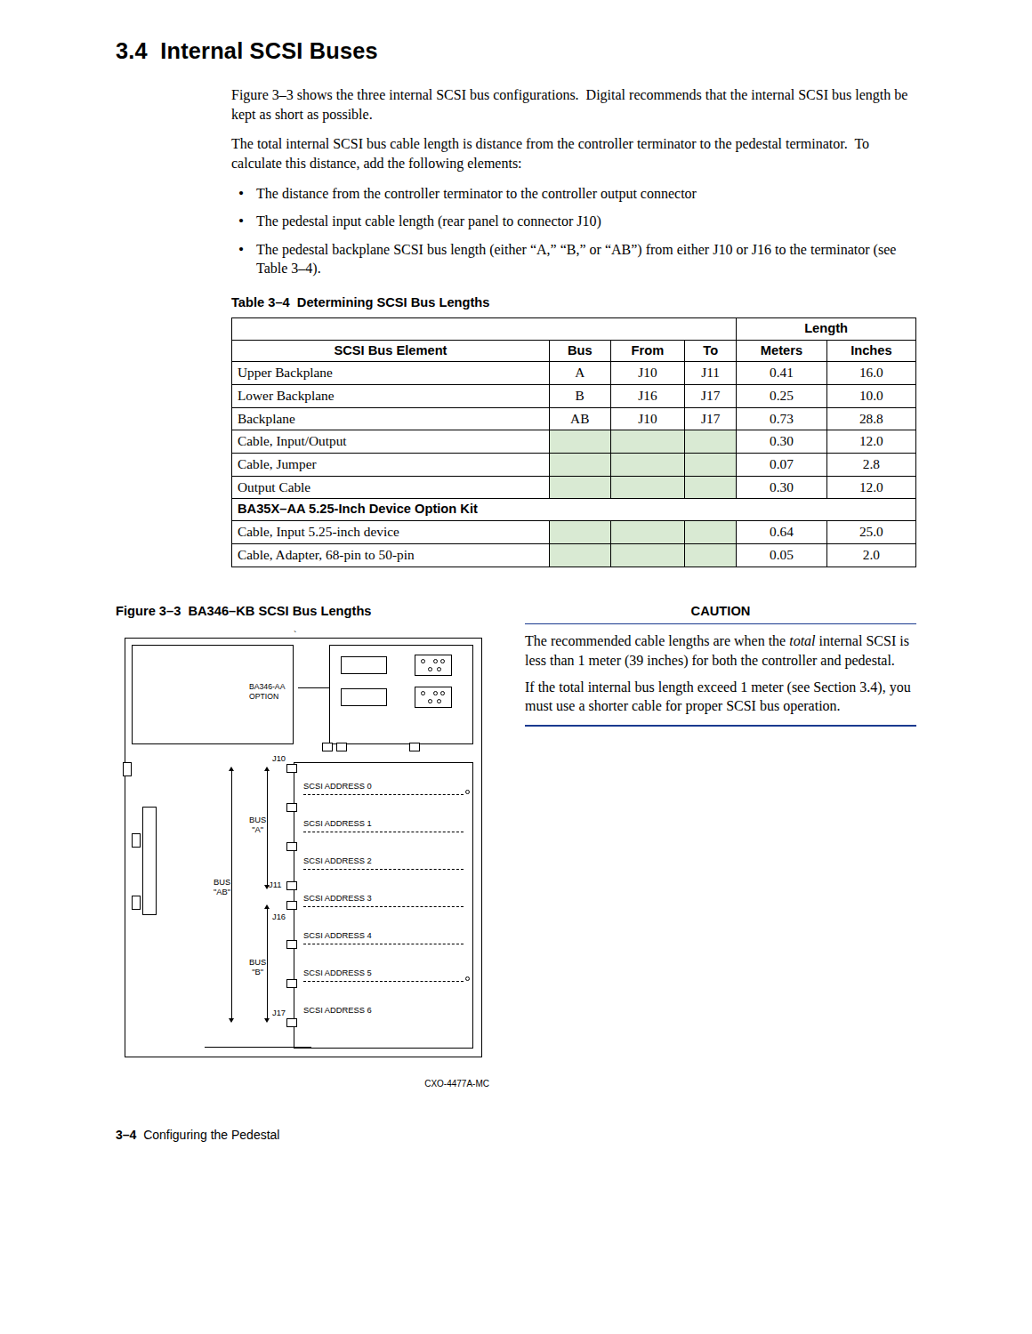3.4 Internal SCSI Buses
Figure 3–3 shows the three internal SCSI bus configurations. Digital recommends that the internal SCSI bus length be kept as short as possible.
The total internal SCSI bus cable length is distance from the controller terminator to the pedestal terminator. To calculate this distance, add the following elements:
The distance from the controller terminator to the controller output connector
The pedestal input cable length (rear panel to connector J10)
The pedestal backplane SCSI bus length (either “A,” “B,” or “AB”) from either J10 or J16 to the terminator (see Table 3–4).
Table 3–4 Determining SCSI Bus Lengths
| | Length |
| --- | --- |
| SCSI Bus Element | Bus | From | To | Meters | Inches |
| Upper Backplane | A | J10 | J11 | 0.41 | 16.0 |
| Lower Backplane | B | J16 | J17 | 0.25 | 10.0 |
| Backplane | AB | J10 | J17 | 0.73 | 28.8 |
| Cable, Input/Output | | | | 0.30 | 12.0 |
| Cable, Jumper | | | | 0.07 | 2.8 |
| Output Cable | | | | 0.30 | 12.0 |
| BA35X–AA 5.25-Inch Device Option Kit |
| Cable, Input 5.25-inch device | | | | 0.64 | 25.0 |
| Cable, Adapter, 68-pin to 50-pin | | | | 0.05 | 2.0 |
Figure 3–3 BA346–KB SCSI Bus Lengths
`
BA346-AA
OPTION
SCSI ADDRESS 0
SCSI ADDRESS 1
SCSI ADDRESS 2
SCSI ADDRESS 3
SCSI ADDRESS 4
SCSI ADDRESS 5
SCSI ADDRESS 6
J10
J11
J16
J17
BUS
"A"
BUS
"AB"
BUS
"B"
CXO-4477A-MC
CAUTION
The recommended cable lengths are when the total internal SCSI is less than 1 meter (39 inches) for both the controller and pedestal.
If the total internal bus length exceed 1 meter (see Section 3.4), you must use a shorter cable for proper SCSI bus operation.
3–4 Configuring the Pedestal